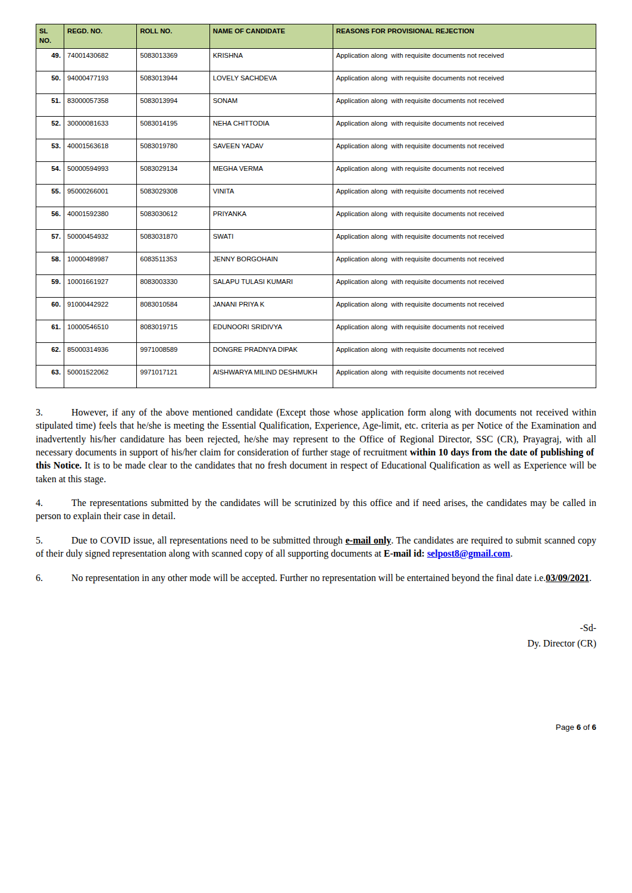| SL NO. | REGD. NO. | ROLL NO. | NAME OF CANDIDATE | REASONS FOR PROVISIONAL REJECTION |
| --- | --- | --- | --- | --- |
| 49. | 74001430682 | 5083013369 | KRISHNA | Application along with requisite documents not received |
| 50. | 94000477193 | 5083013944 | LOVELY SACHDEVA | Application along with requisite documents not received |
| 51. | 83000057358 | 5083013994 | SONAM | Application along with requisite documents not received |
| 52. | 30000081633 | 5083014195 | NEHA CHITTODIA | Application along with requisite documents not received |
| 53. | 40001563618 | 5083019780 | SAVEEN YADAV | Application along with requisite documents not received |
| 54. | 50000594993 | 5083029134 | MEGHA VERMA | Application along with requisite documents not received |
| 55. | 95000266001 | 5083029308 | VINITA | Application along with requisite documents not received |
| 56. | 40001592380 | 5083030612 | PRIYANKA | Application along with requisite documents not received |
| 57. | 50000454932 | 5083031870 | SWATI | Application along with requisite documents not received |
| 58. | 10000489987 | 6083511353 | JENNY BORGOHAIN | Application along with requisite documents not received |
| 59. | 10001661927 | 8083003330 | SALAPU TULASI KUMARI | Application along with requisite documents not received |
| 60. | 91000442922 | 8083010584 | JANANI PRIYA K | Application along with requisite documents not received |
| 61. | 10000546510 | 8083019715 | EDUNOORI SRIDIVYA | Application along with requisite documents not received |
| 62. | 85000314936 | 9971008589 | DONGRE PRADNYA DIPAK | Application along with requisite documents not received |
| 63. | 50001522062 | 9971017121 | AISHWARYA MILIND DESHMUKH | Application along with requisite documents not received |
3. However, if any of the above mentioned candidate (Except those whose application form along with documents not received within stipulated time) feels that he/she is meeting the Essential Qualification, Experience, Age-limit, etc. criteria as per Notice of the Examination and inadvertently his/her candidature has been rejected, he/she may represent to the Office of Regional Director, SSC (CR), Prayagraj, with all necessary documents in support of his/her claim for consideration of further stage of recruitment within 10 days from the date of publishing of this Notice. It is to be made clear to the candidates that no fresh document in respect of Educational Qualification as well as Experience will be taken at this stage.
4. The representations submitted by the candidates will be scrutinized by this office and if need arises, the candidates may be called in person to explain their case in detail.
5. Due to COVID issue, all representations need to be submitted through e-mail only. The candidates are required to submit scanned copy of their duly signed representation along with scanned copy of all supporting documents at E-mail id: selpost8@gmail.com.
6. No representation in any other mode will be accepted. Further no representation will be entertained beyond the final date i.e.03/09/2021.
-Sd-
Dy. Director (CR)
Page 6 of 6